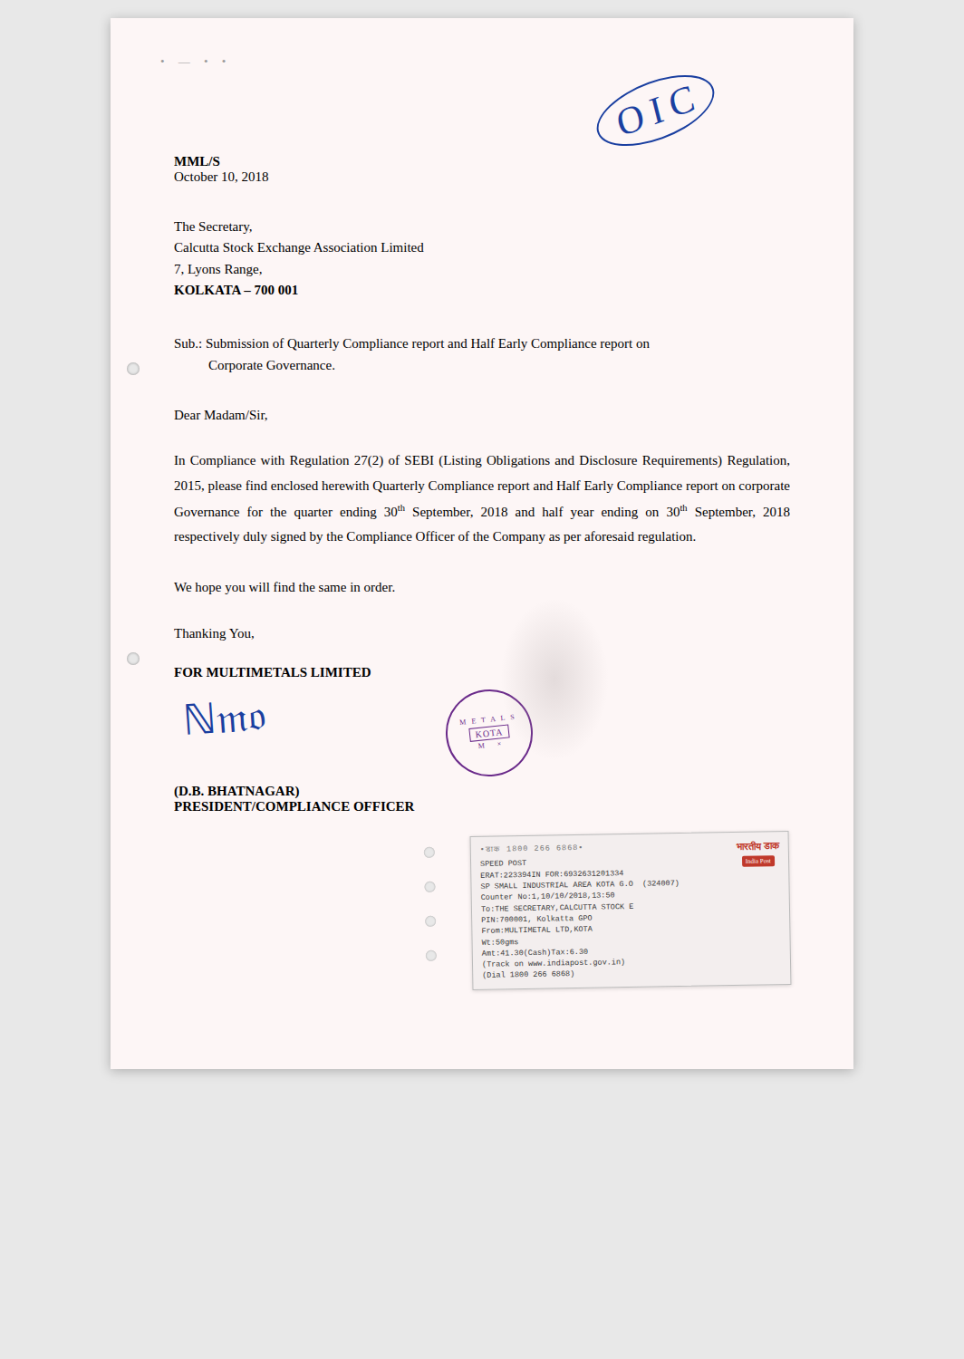• — • •
O I C
MML/S
October 10, 2018
The Secretary,
Calcutta Stock Exchange Association Limited
7, Lyons Range,
KOLKATA – 700 001
Sub.: Submission of Quarterly Compliance report and Half Early Compliance report on Corporate Governance.
Dear Madam/Sir,
In Compliance with Regulation 27(2) of SEBI (Listing Obligations and Disclosure Requirements) Regulation, 2015, please find enclosed herewith Quarterly Compliance report and Half Early Compliance report on corporate Governance for the quarter ending 30th September, 2018 and half year ending on 30th September, 2018 respectively duly signed by the Compliance Officer of the Company as per aforesaid regulation.
We hope you will find the same in order.
Thanking You,
FOR MULTIMETALS LIMITED
ℕ𝔪𝔬
M E T A L S
KOTA
M ×
(D.B. BHATNAGAR)
PRESIDENT/COMPLIANCE OFFICER
भारतीय डाक India Post
•डाक 1800 266 6868•
SPEED POST
ERAT:223394IN FOR:6932631201334
SP SMALL INDUSTRIAL AREA KOTA G.O (324007)
Counter No:1,10/10/2018,13:50
To:THE SECRETARY,CALCUTTA STOCK E
PIN:700001, Kolkatta GPO
From:MULTIMETAL LTD,KOTA
Wt:50gms
Amt:41.30(Cash)Tax:6.30
(Track on www.indiapost.gov.in)
(Dial 1800 266 6868)